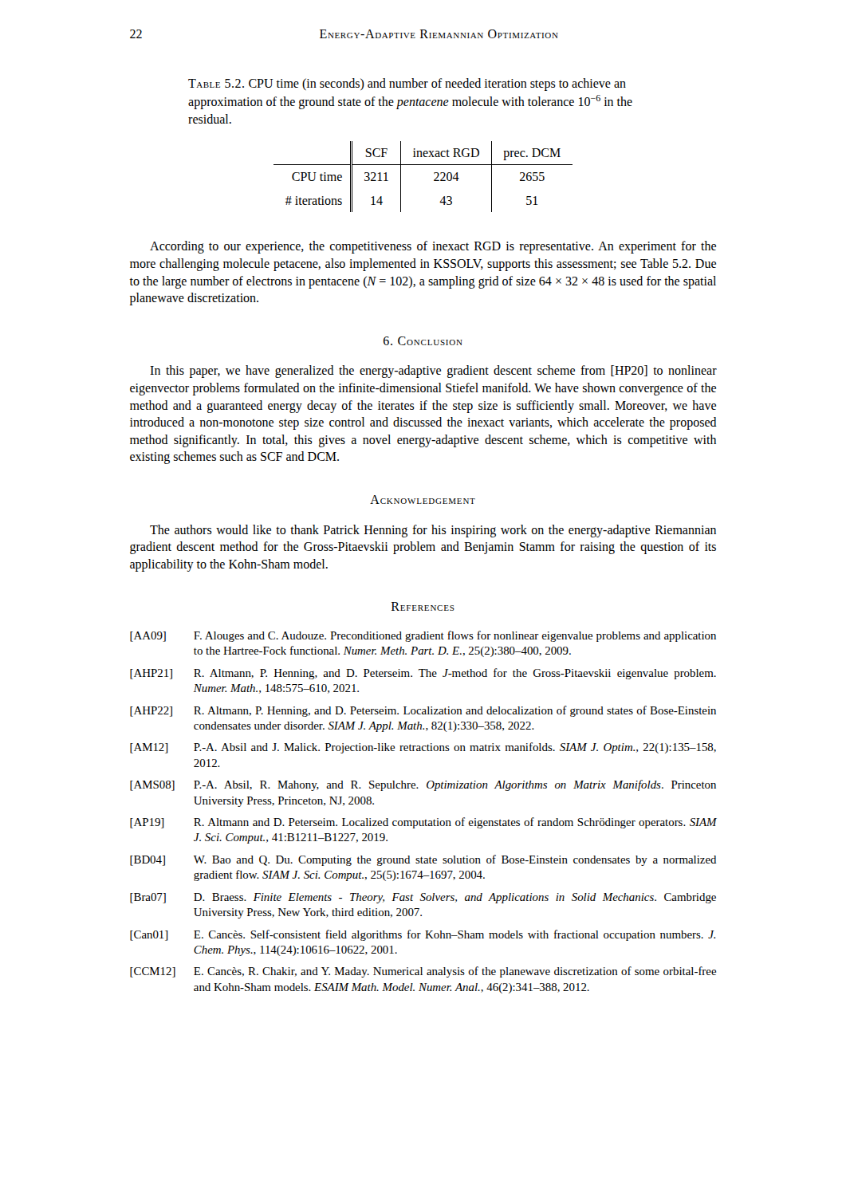22 Energy-Adaptive Riemannian Optimization
Table 5.2. CPU time (in seconds) and number of needed iteration steps to achieve an approximation of the ground state of the pentacene molecule with tolerance 10−6 in the residual.
| | SCF | inexact RGD | prec. DCM |
| --- | --- | --- | --- |
| CPU time | 3211 | 2204 | 2655 |
| # iterations | 14 | 43 | 51 |
According to our experience, the competitiveness of inexact RGD is representative. An experiment for the more challenging molecule petacene, also implemented in KSSOLV, supports this assessment; see Table 5.2. Due to the large number of electrons in pentacene (N = 102), a sampling grid of size 64 × 32 × 48 is used for the spatial planewave discretization.
6. Conclusion
In this paper, we have generalized the energy-adaptive gradient descent scheme from [HP20] to nonlinear eigenvector problems formulated on the infinite-dimensional Stiefel manifold. We have shown convergence of the method and a guaranteed energy decay of the iterates if the step size is sufficiently small. Moreover, we have introduced a non-monotone step size control and discussed the inexact variants, which accelerate the proposed method significantly. In total, this gives a novel energy-adaptive descent scheme, which is competitive with existing schemes such as SCF and DCM.
Acknowledgement
The authors would like to thank Patrick Henning for his inspiring work on the energy-adaptive Riemannian gradient descent method for the Gross-Pitaevskii problem and Benjamin Stamm for raising the question of its applicability to the Kohn-Sham model.
References
[AA09]
F. Alouges and C. Audouze. Preconditioned gradient flows for nonlinear eigenvalue problems and application to the Hartree-Fock functional. Numer. Meth. Part. D. E., 25(2):380–400, 2009.
[AHP21]
R. Altmann, P. Henning, and D. Peterseim. The J-method for the Gross-Pitaevskii eigenvalue problem. Numer. Math., 148:575–610, 2021.
[AHP22]
R. Altmann, P. Henning, and D. Peterseim. Localization and delocalization of ground states of Bose-Einstein condensates under disorder. SIAM J. Appl. Math., 82(1):330–358, 2022.
[AM12]
P.-A. Absil and J. Malick. Projection-like retractions on matrix manifolds. SIAM J. Optim., 22(1):135–158, 2012.
[AMS08]
P.-A. Absil, R. Mahony, and R. Sepulchre. Optimization Algorithms on Matrix Manifolds. Princeton University Press, Princeton, NJ, 2008.
[AP19]
R. Altmann and D. Peterseim. Localized computation of eigenstates of random Schrödinger operators. SIAM J. Sci. Comput., 41:B1211–B1227, 2019.
[BD04]
W. Bao and Q. Du. Computing the ground state solution of Bose-Einstein condensates by a normalized gradient flow. SIAM J. Sci. Comput., 25(5):1674–1697, 2004.
[Bra07]
D. Braess. Finite Elements - Theory, Fast Solvers, and Applications in Solid Mechanics. Cambridge University Press, New York, third edition, 2007.
[Can01]
E. Cancès. Self-consistent field algorithms for Kohn–Sham models with fractional occupation numbers. J. Chem. Phys., 114(24):10616–10622, 2001.
[CCM12]
E. Cancès, R. Chakir, and Y. Maday. Numerical analysis of the planewave discretization of some orbital-free and Kohn-Sham models. ESAIM Math. Model. Numer. Anal., 46(2):341–388, 2012.